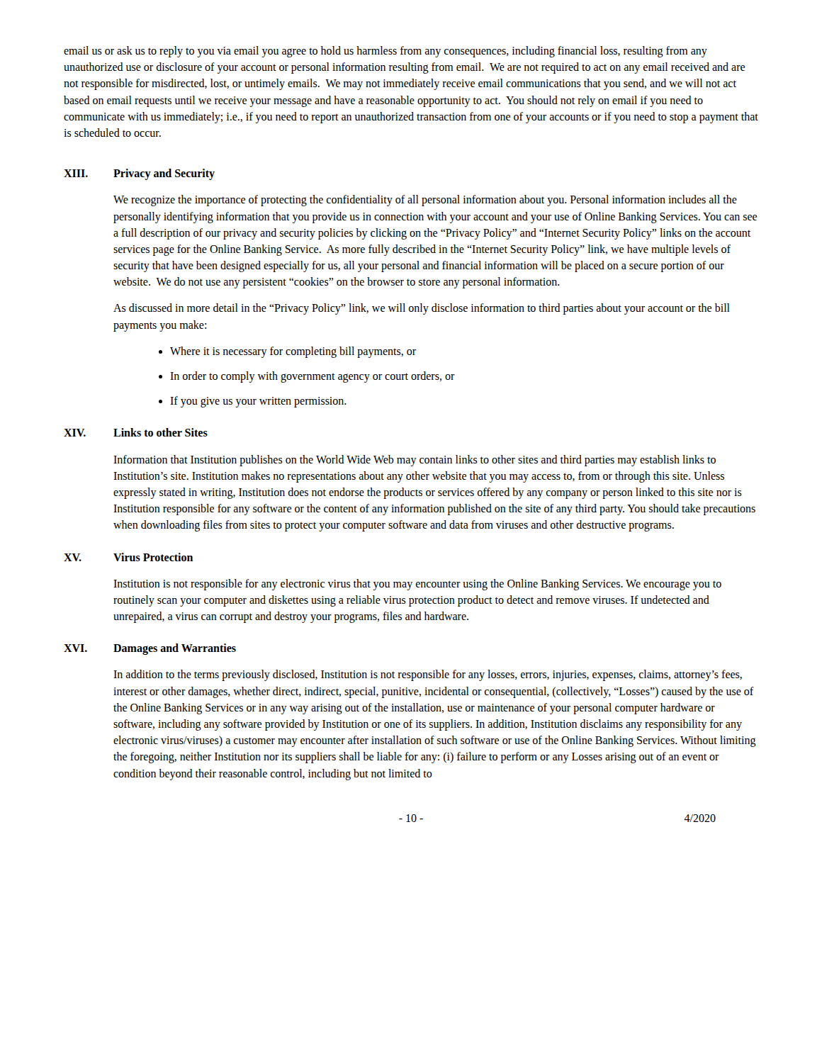email us or ask us to reply to you via email you agree to hold us harmless from any consequences, including financial loss, resulting from any unauthorized use or disclosure of your account or personal information resulting from email. We are not required to act on any email received and are not responsible for misdirected, lost, or untimely emails. We may not immediately receive email communications that you send, and we will not act based on email requests until we receive your message and have a reasonable opportunity to act. You should not rely on email if you need to communicate with us immediately; i.e., if you need to report an unauthorized transaction from one of your accounts or if you need to stop a payment that is scheduled to occur.
XIII. Privacy and Security
We recognize the importance of protecting the confidentiality of all personal information about you. Personal information includes all the personally identifying information that you provide us in connection with your account and your use of Online Banking Services. You can see a full description of our privacy and security policies by clicking on the “Privacy Policy” and “Internet Security Policy” links on the account services page for the Online Banking Service. As more fully described in the “Internet Security Policy” link, we have multiple levels of security that have been designed especially for us, all your personal and financial information will be placed on a secure portion of our website. We do not use any persistent “cookies” on the browser to store any personal information.
As discussed in more detail in the “Privacy Policy” link, we will only disclose information to third parties about your account or the bill payments you make:
Where it is necessary for completing bill payments, or
In order to comply with government agency or court orders, or
If you give us your written permission.
XIV. Links to other Sites
Information that Institution publishes on the World Wide Web may contain links to other sites and third parties may establish links to Institution’s site. Institution makes no representations about any other website that you may access to, from or through this site. Unless expressly stated in writing, Institution does not endorse the products or services offered by any company or person linked to this site nor is Institution responsible for any software or the content of any information published on the site of any third party. You should take precautions when downloading files from sites to protect your computer software and data from viruses and other destructive programs.
XV. Virus Protection
Institution is not responsible for any electronic virus that you may encounter using the Online Banking Services. We encourage you to routinely scan your computer and diskettes using a reliable virus protection product to detect and remove viruses. If undetected and unrepaired, a virus can corrupt and destroy your programs, files and hardware.
XVI. Damages and Warranties
In addition to the terms previously disclosed, Institution is not responsible for any losses, errors, injuries, expenses, claims, attorney’s fees, interest or other damages, whether direct, indirect, special, punitive, incidental or consequential, (collectively, “Losses”) caused by the use of the Online Banking Services or in any way arising out of the installation, use or maintenance of your personal computer hardware or software, including any software provided by Institution or one of its suppliers. In addition, Institution disclaims any responsibility for any electronic virus/viruses) a customer may encounter after installation of such software or use of the Online Banking Services. Without limiting the foregoing, neither Institution nor its suppliers shall be liable for any: (i) failure to perform or any Losses arising out of an event or condition beyond their reasonable control, including but not limited to
- 10 - 4/2020